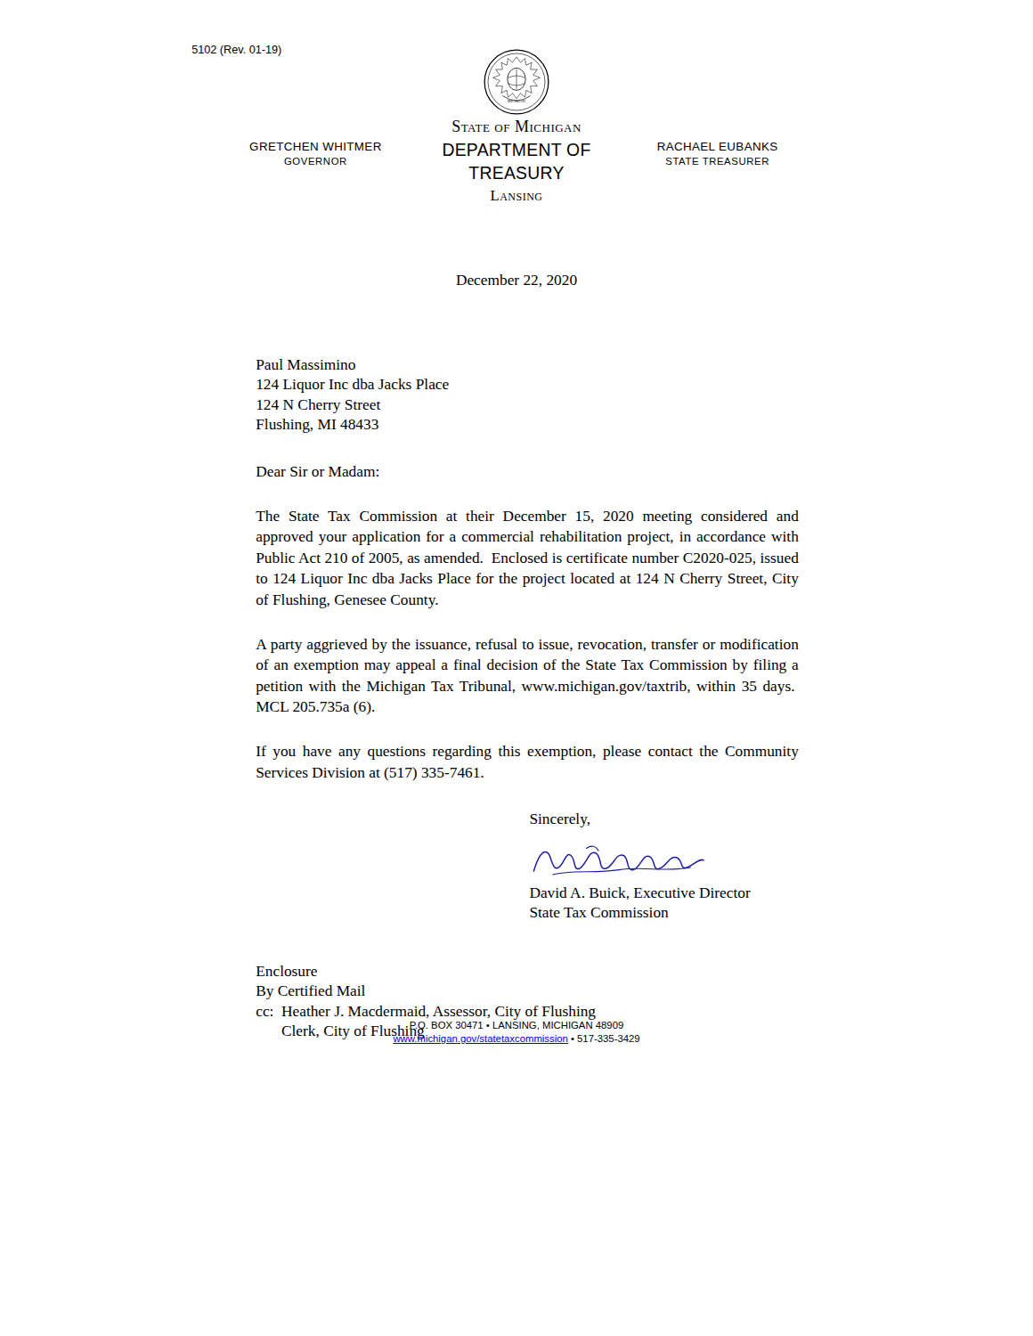5102 (Rev. 01-19)
MICHIGAN
GRETCHEN WHITMER
GOVERNOR
State of Michigan
DEPARTMENT OF TREASURY
Lansing
RACHAEL EUBANKS
STATE TREASURER
December 22, 2020
Paul Massimino
124 Liquor Inc dba Jacks Place
124 N Cherry Street
Flushing, MI 48433
Dear Sir or Madam:
The State Tax Commission at their December 15, 2020 meeting considered and approved your application for a commercial rehabilitation project, in accordance with Public Act 210 of 2005, as amended. Enclosed is certificate number C2020-025, issued to 124 Liquor Inc dba Jacks Place for the project located at 124 N Cherry Street, City of Flushing, Genesee County.
A party aggrieved by the issuance, refusal to issue, revocation, transfer or modification of an exemption may appeal a final decision of the State Tax Commission by filing a petition with the Michigan Tax Tribunal, www.michigan.gov/taxtrib, within 35 days. MCL 205.735a (6).
If you have any questions regarding this exemption, please contact the Community Services Division at (517) 335-7461.
Sincerely,
David A. Buick, Executive Director
State Tax Commission
Enclosure
By Certified Mail
cc: Heather J. Macdermaid, Assessor, City of Flushing
Clerk, City of Flushing
P.O. BOX 30471 • LANSING, MICHIGAN 48909
www.michigan.gov/statetaxcommission • 517-335-3429